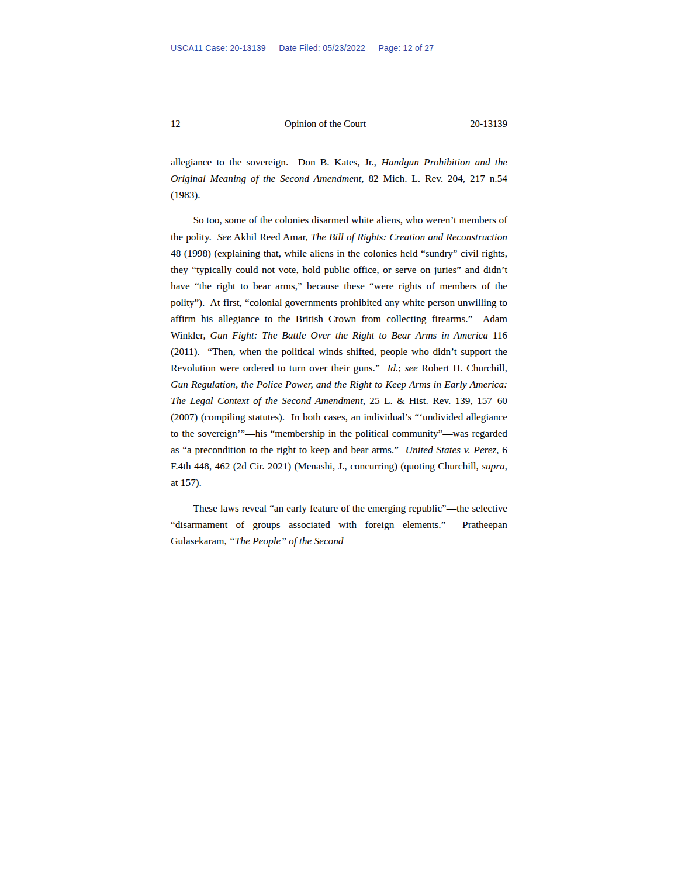USCA11 Case: 20-13139 Date Filed: 05/23/2022 Page: 12 of 27
12 Opinion of the Court 20-13139
allegiance to the sovereign. Don B. Kates, Jr., Handgun Prohibition and the Original Meaning of the Second Amendment, 82 Mich. L. Rev. 204, 217 n.54 (1983).
So too, some of the colonies disarmed white aliens, who weren’t members of the polity. See Akhil Reed Amar, The Bill of Rights: Creation and Reconstruction 48 (1998) (explaining that, while aliens in the colonies held “sundry” civil rights, they “typically could not vote, hold public office, or serve on juries” and didn’t have “the right to bear arms,” because these “were rights of members of the polity”). At first, “colonial governments prohibited any white person unwilling to affirm his allegiance to the British Crown from collecting firearms.” Adam Winkler, Gun Fight: The Battle Over the Right to Bear Arms in America 116 (2011). “Then, when the political winds shifted, people who didn’t support the Revolution were ordered to turn over their guns.” Id.; see Robert H. Churchill, Gun Regulation, the Police Power, and the Right to Keep Arms in Early America: The Legal Context of the Second Amendment, 25 L. & Hist. Rev. 139, 157–60 (2007) (compiling statutes). In both cases, an individual’s “‘undivided allegiance to the sovereign’”—his “membership in the political community”—was regarded as “a precondition to the right to keep and bear arms.” United States v. Perez, 6 F.4th 448, 462 (2d Cir. 2021) (Menashi, J., concurring) (quoting Churchill, supra, at 157).
These laws reveal “an early feature of the emerging republic”—the selective “disarmament of groups associated with foreign elements.” Pratheepan Gulasekaram, “The People” of the Second